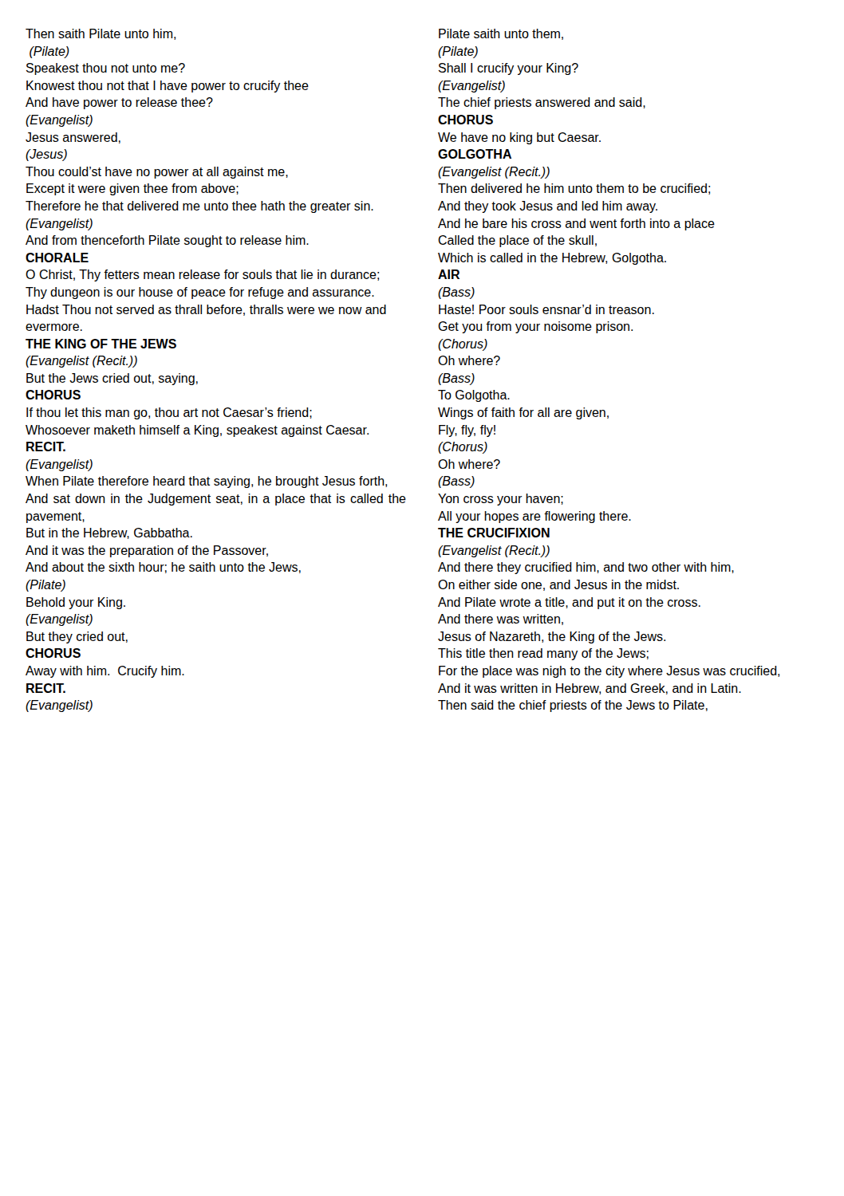Then saith Pilate unto him,
(Pilate)
Speakest thou not unto me?
Knowest thou not that I have power to crucify thee
And have power to release thee?
(Evangelist)
Jesus answered,
(Jesus)
Thou could’st have no power at all against me,
Except it were given thee from above;
Therefore he that delivered me unto thee hath the greater sin.
(Evangelist)
And from thenceforth Pilate sought to release him.
CHORALE
O Christ, Thy fetters mean release for souls that lie in durance;
Thy dungeon is our house of peace for refuge and assurance.
Hadst Thou not served as thrall before, thralls were we now and evermore.
THE KING OF THE JEWS
(Evangelist (Recit.))
But the Jews cried out, saying,
CHORUS
If thou let this man go, thou art not Caesar’s friend;
Whosoever maketh himself a King, speakest against Caesar.
RECIT.
(Evangelist)
When Pilate therefore heard that saying, he brought Jesus forth,
And sat down in the Judgement seat, in a place that is called the pavement,
But in the Hebrew, Gabbatha.
And it was the preparation of the Passover,
And about the sixth hour; he saith unto the Jews,
(Pilate)
Behold your King.
(Evangelist)
But they cried out,
CHORUS
Away with him. Crucify him.
RECIT.
(Evangelist)
Pilate saith unto them,
(Pilate)
Shall I crucify your King?
(Evangelist)
The chief priests answered and said,
CHORUS
We have no king but Caesar.
GOLGOTHA
(Evangelist (Recit.))
Then delivered he him unto them to be crucified;
And they took Jesus and led him away.
And he bare his cross and went forth into a place
Called the place of the skull,
Which is called in the Hebrew, Golgotha.
AIR
(Bass)
Haste! Poor souls ensnar’d in treason.
Get you from your noisome prison.
(Chorus)
Oh where?
(Bass)
To Golgotha.
Wings of faith for all are given,
Fly, fly, fly!
(Chorus)
Oh where?
(Bass)
Yon cross your haven;
All your hopes are flowering there.
THE CRUCIFIXION
(Evangelist (Recit.))
And there they crucified him, and two other with him,
On either side one, and Jesus in the midst.
And Pilate wrote a title, and put it on the cross.
And there was written,
Jesus of Nazareth, the King of the Jews.
This title then read many of the Jews;
For the place was nigh to the city where Jesus was crucified,
And it was written in Hebrew, and Greek, and in Latin.
Then said the chief priests of the Jews to Pilate,